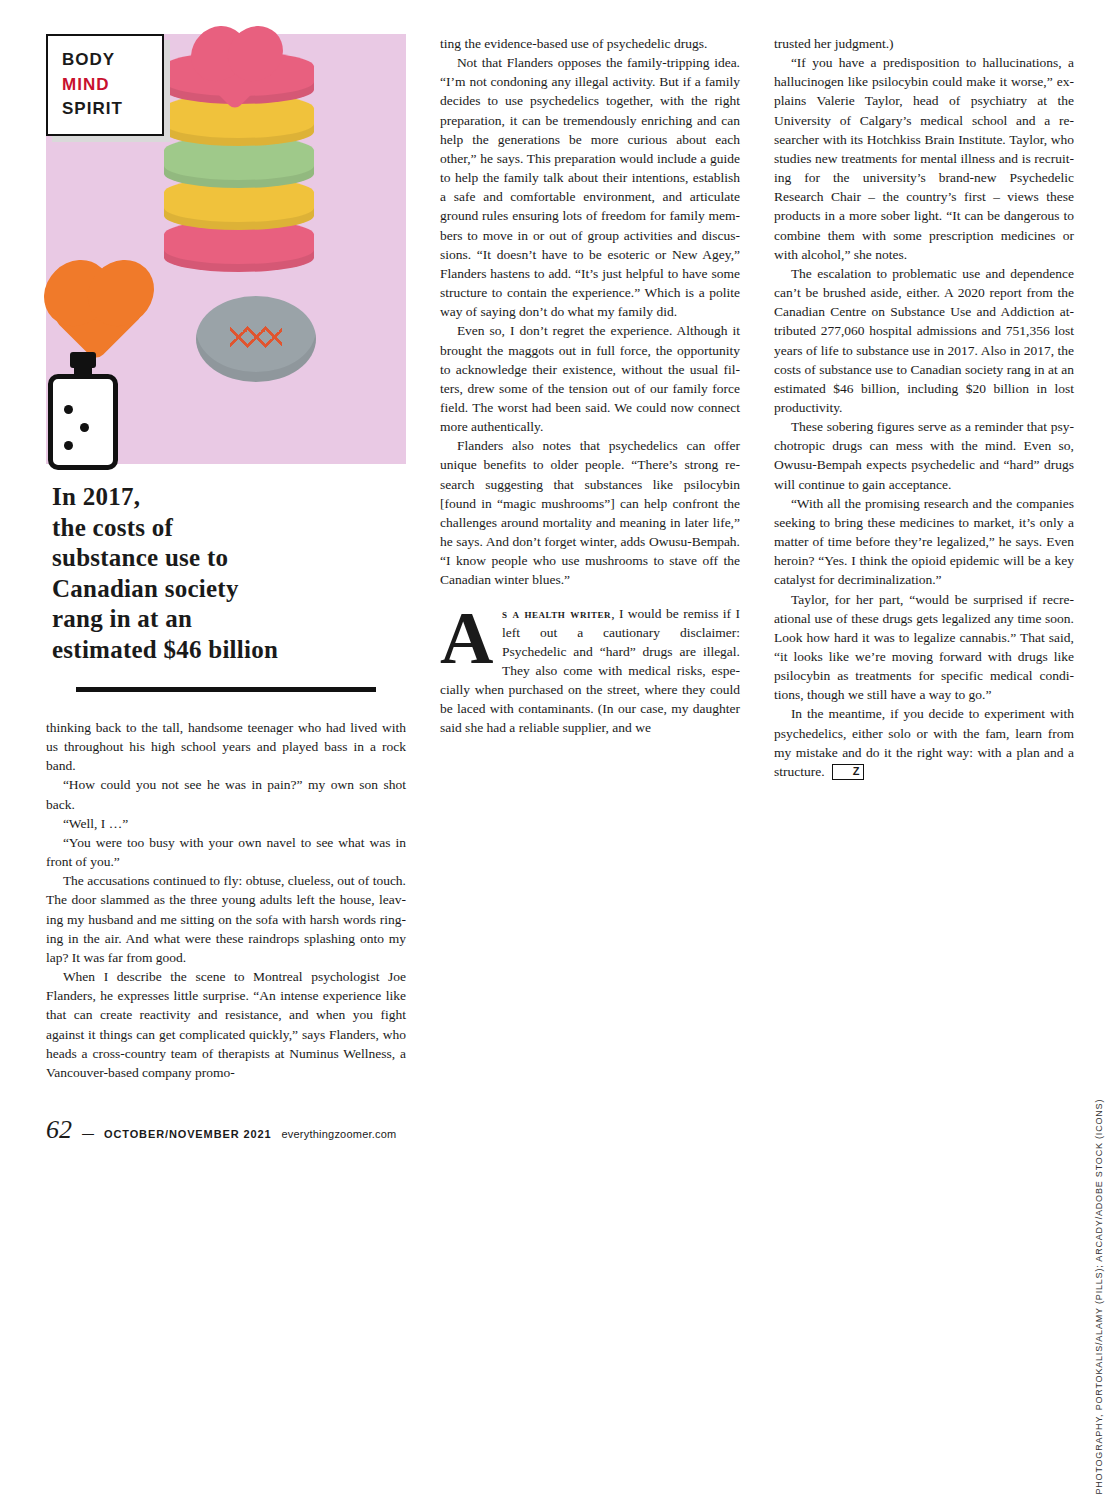Body Mind Spirit
In 2017,
the costs of
substance use to
Canadian society
rang in at an
estimated $46 billion
thinking back to the tall, handsome teenager who had lived with us throughout his high school years and played bass in a rock band.
“How could you not see he was in pain?” my own son shot back.
“Well, I …”
“You were too busy with your own navel to see what was in front of you.”
The accusations continued to fly: obtuse, clueless, out of touch. The door slammed as the three young adults left the house, leaving my husband and me sitting on the sofa with harsh words ringing in the air. And what were these raindrops splashing onto my lap? It was far from good.
When I describe the scene to Montreal psychologist Joe Flanders, he expresses little surprise. “An intense experience like that can create reactivity and resistance, and when you fight against it things can get complicated quickly,” says Flanders, who heads a cross-country team of therapists at Numinus Wellness, a Vancouver-based company promo-
ting the evidence-based use of psychedelic drugs.
Not that Flanders opposes the family-tripping idea. “I’m not condoning any illegal activity. But if a family decides to use psychedelics together, with the right preparation, it can be tremendously enriching and can help the generations be more curious about each other,” he says. This preparation would include a guide to help the family talk about their intentions, establish a safe and comfortable environment, and articulate ground rules ensuring lots of freedom for family members to move in or out of group activities and discussions. “It doesn’t have to be esoteric or New Agey,” Flanders hastens to add. “It’s just helpful to have some structure to contain the experience.” Which is a polite way of saying don’t do what my family did.
Even so, I don’t regret the experience. Although it brought the maggots out in full force, the opportunity to acknowledge their existence, without the usual filters, drew some of the tension out of our family force field. The worst had been said. We could now connect more authentically.
Flanders also notes that psychedelics can offer unique benefits to older people. “There’s strong research suggesting that substances like psilocybin [found in “magic mushrooms”] can help confront the challenges around mortality and meaning in later life,” he says. And don’t forget winter, adds Owusu-Bempah. “I know people who use mushrooms to stave off the Canadian winter blues.”
As a health writer, I would be remiss if I left out a cautionary disclaimer: Psychedelic and “hard” drugs are illegal. They also come with medical risks, especially when purchased on the street, where they could be laced with contaminants. (In our case, my daughter said she had a reliable supplier, and we
trusted her judgment.)
“If you have a predisposition to hallucinations, a hallucinogen like psilocybin could make it worse,” explains Valerie Taylor, head of psychiatry at the University of Calgary’s medical school and a researcher with its Hotchkiss Brain Institute. Taylor, who studies new treatments for mental illness and is recruiting for the university’s brand-new Psychedelic Research Chair – the country’s first – views these products in a more sober light. “It can be dangerous to combine them with some prescription medicines or with alcohol,” she notes.
The escalation to problematic use and dependence can’t be brushed aside, either. A 2020 report from the Canadian Centre on Substance Use and Addiction attributed 277,060 hospital admissions and 751,356 lost years of life to substance use in 2017. Also in 2017, the costs of substance use to Canadian society rang in at an estimated $46 billion, including $20 billion in lost productivity.
These sobering figures serve as a reminder that psychotropic drugs can mess with the mind. Even so, Owusu-Bempah expects psychedelic and “hard” drugs will continue to gain acceptance.
“With all the promising research and the companies seeking to bring these medicines to market, it’s only a matter of time before they’re legalized,” he says. Even heroin? “Yes. I think the opioid epidemic will be a key catalyst for decriminalization.”
Taylor, for her part, “would be surprised if recreational use of these drugs gets legalized any time soon. Look how hard it was to legalize cannabis.” That said, “it looks like we’re moving forward with drugs like psilocybin as treatments for specific medical conditions, though we still have a way to go.”
In the meantime, if you decide to experiment with psychedelics, either solo or with the fam, learn from my mistake and do it the right way: with a plan and a structure. Z
62 — October/November 2021 everythingzoomer.com
PHOTOGRAPHY, PORTOKALIS/ALAMY (PILLS); ARCADY/ADOBE STOCK (ICONS)